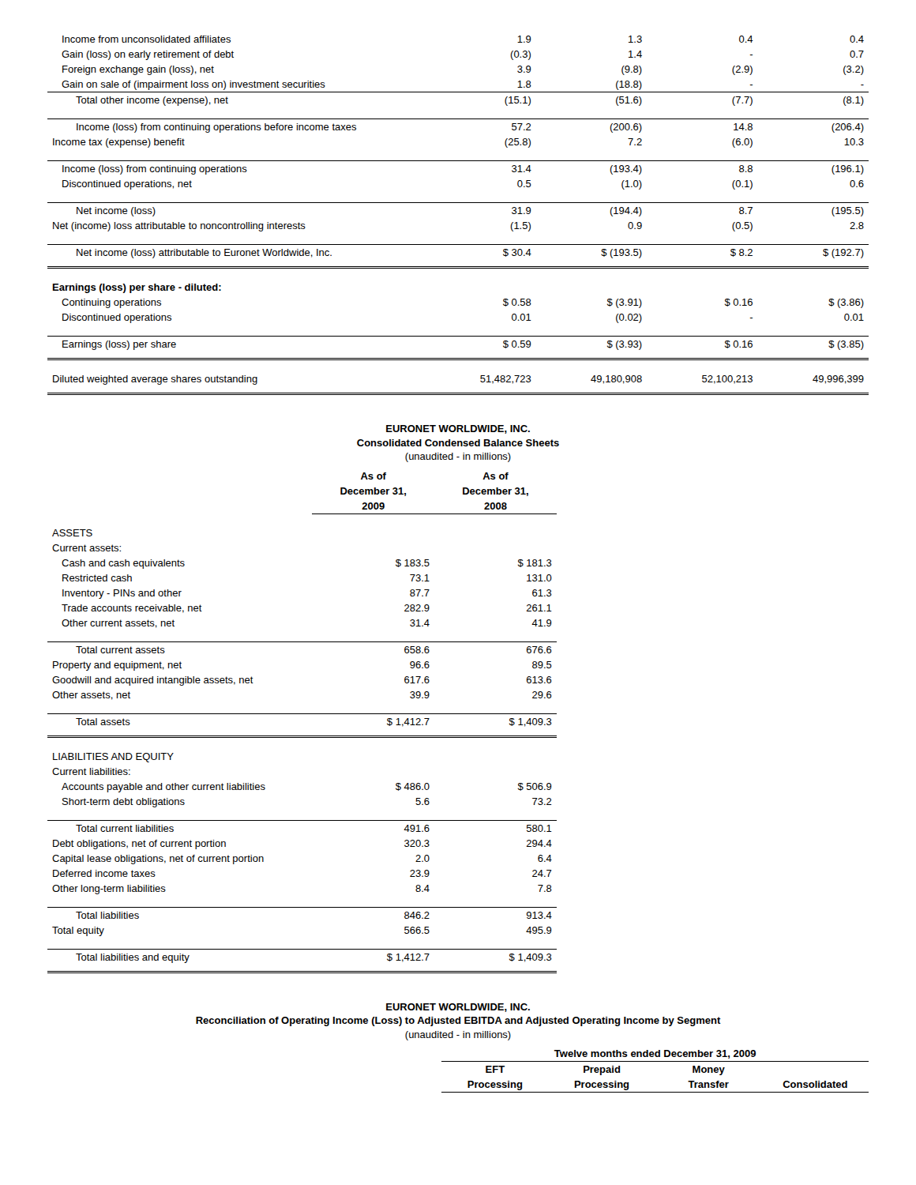| Income from unconsolidated affiliates | 1.9 | 1.3 | 0.4 | 0.4 |
| Gain (loss) on early retirement of debt | (0.3) | 1.4 | - | 0.7 |
| Foreign exchange gain (loss), net | 3.9 | (9.8) | (2.9) | (3.2) |
| Gain on sale of (impairment loss on) investment securities | 1.8 | (18.8) | - | - |
| Total other income (expense), net | (15.1) | (51.6) | (7.7) | (8.1) |
| Income (loss) from continuing operations before income taxes | 57.2 | (200.6) | 14.8 | (206.4) |
| Income tax (expense) benefit | (25.8) | 7.2 | (6.0) | 10.3 |
| Income (loss) from continuing operations | 31.4 | (193.4) | 8.8 | (196.1) |
| Discontinued operations, net | 0.5 | (1.0) | (0.1) | 0.6 |
| Net income (loss) | 31.9 | (194.4) | 8.7 | (195.5) |
| Net (income) loss attributable to noncontrolling interests | (1.5) | 0.9 | (0.5) | 2.8 |
| Net income (loss) attributable to Euronet Worldwide, Inc. | $ 30.4 | $ (193.5) | $ 8.2 | $ (192.7) |
| Earnings (loss) per share - diluted: | |
| Continuing operations | $ 0.58 | $ (3.91) | $ 0.16 | $ (3.86) |
| Discontinued operations | 0.01 | (0.02) | - | 0.01 |
| Earnings (loss) per share | $ 0.59 | $ (3.93) | $ 0.16 | $ (3.85) |
| Diluted weighted average shares outstanding | 51,482,723 | 49,180,908 | 52,100,213 | 49,996,399 |
EURONET WORLDWIDE, INC.
Consolidated Condensed Balance Sheets
(unaudited - in millions)
| | As of | As of |
| | December 31, | December 31, |
| | 2009 | 2008 |
| ASSETS | |
| Current assets: | |
| Cash and cash equivalents | $ 183.5 | $ 181.3 |
| Restricted cash | 73.1 | 131.0 |
| Inventory - PINs and other | 87.7 | 61.3 |
| Trade accounts receivable, net | 282.9 | 261.1 |
| Other current assets, net | 31.4 | 41.9 |
| Total current assets | 658.6 | 676.6 |
| Property and equipment, net | 96.6 | 89.5 |
| Goodwill and acquired intangible assets, net | 617.6 | 613.6 |
| Other assets, net | 39.9 | 29.6 |
| Total assets | $ 1,412.7 | $ 1,409.3 |
| LIABILITIES AND EQUITY | |
| Current liabilities: | |
| Accounts payable and other current liabilities | $ 486.0 | $ 506.9 |
| Short-term debt obligations | 5.6 | 73.2 |
| Total current liabilities | 491.6 | 580.1 |
| Debt obligations, net of current portion | 320.3 | 294.4 |
| Capital lease obligations, net of current portion | 2.0 | 6.4 |
| Deferred income taxes | 23.9 | 24.7 |
| Other long-term liabilities | 8.4 | 7.8 |
| Total liabilities | 846.2 | 913.4 |
| Total equity | 566.5 | 495.9 |
| Total liabilities and equity | $ 1,412.7 | $ 1,409.3 |
EURONET WORLDWIDE, INC.
Reconciliation of Operating Income (Loss) to Adjusted EBITDA and Adjusted Operating Income by Segment
(unaudited - in millions)
| | Twelve months ended December 31, 2009 |
| | EFT | Prepaid | Money | |
| | Processing | Processing | Transfer | Consolidated |